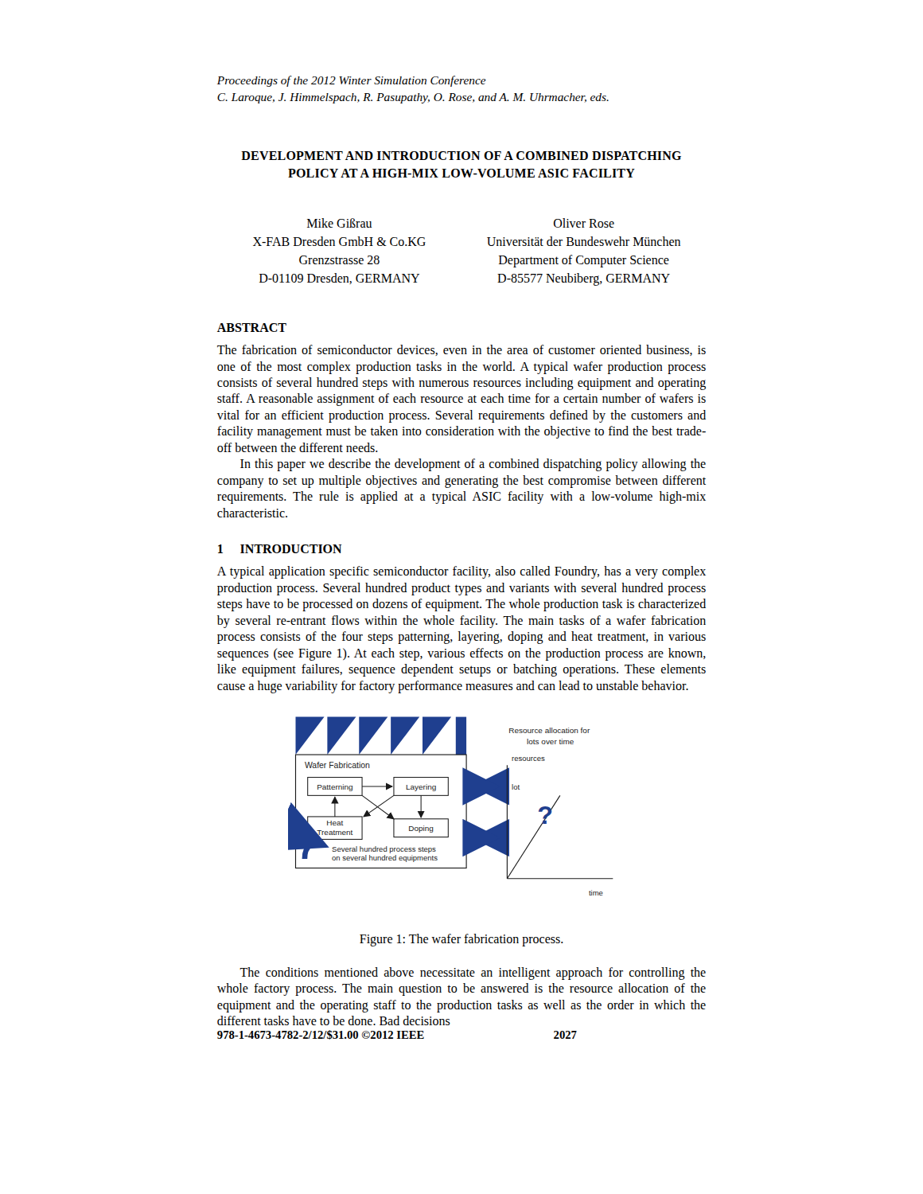Proceedings of the 2012 Winter Simulation Conference
C. Laroque, J. Himmelspach, R. Pasupathy, O. Rose, and A. M. Uhrmacher, eds.
Development and Introduction of a Combined Dispatching Policy at a High-Mix Low-Volume ASIC Facility
| Mike Gißrau | Oliver Rose |
| X-FAB Dresden GmbH & Co.KG Grenzstrasse 28 D-01109 Dresden, GERMANY | Universität der Bundeswehr München Department of Computer Science D-85577 Neubiberg, GERMANY |
Abstract
The fabrication of semiconductor devices, even in the area of customer oriented business, is one of the most complex production tasks in the world. A typical wafer production process consists of several hundred steps with numerous resources including equipment and operating staff. A reasonable assignment of each resource at each time for a certain number of wafers is vital for an efficient production process. Several requirements defined by the customers and facility management must be taken into consideration with the objective to find the best trade-off between the different needs.
In this paper we describe the development of a combined dispatching policy allowing the company to set up multiple objectives and generating the best compromise between different requirements. The rule is applied at a typical ASIC facility with a low-volume high-mix characteristic.
1 Introduction
A typical application specific semiconductor facility, also called Foundry, has a very complex production process. Several hundred product types and variants with several hundred process steps have to be processed on dozens of equipment. The whole production task is characterized by several re-entrant flows within the whole facility. The main tasks of a wafer fabrication process consists of the four steps patterning, layering, doping and heat treatment, in various sequences (see Figure 1). At each step, various effects on the production process are known, like equipment failures, sequence dependent setups or batching operations. These elements cause a huge variability for factory performance measures and can lead to unstable behavior.
Wafer Fabrication Patterning Layering Heat Treatment Doping Several hundred process steps on several hundred equipments Resource allocation for lots over time resources lot ? time
Figure 1: The wafer fabrication process.
The conditions mentioned above necessitate an intelligent approach for controlling the whole factory process. The main question to be answered is the resource allocation of the equipment and the operating staff to the production tasks as well as the order in which the different tasks have to be done. Bad decisions
978-1-4673-4782-2/12/$31.00 ©2012 IEEE
2027